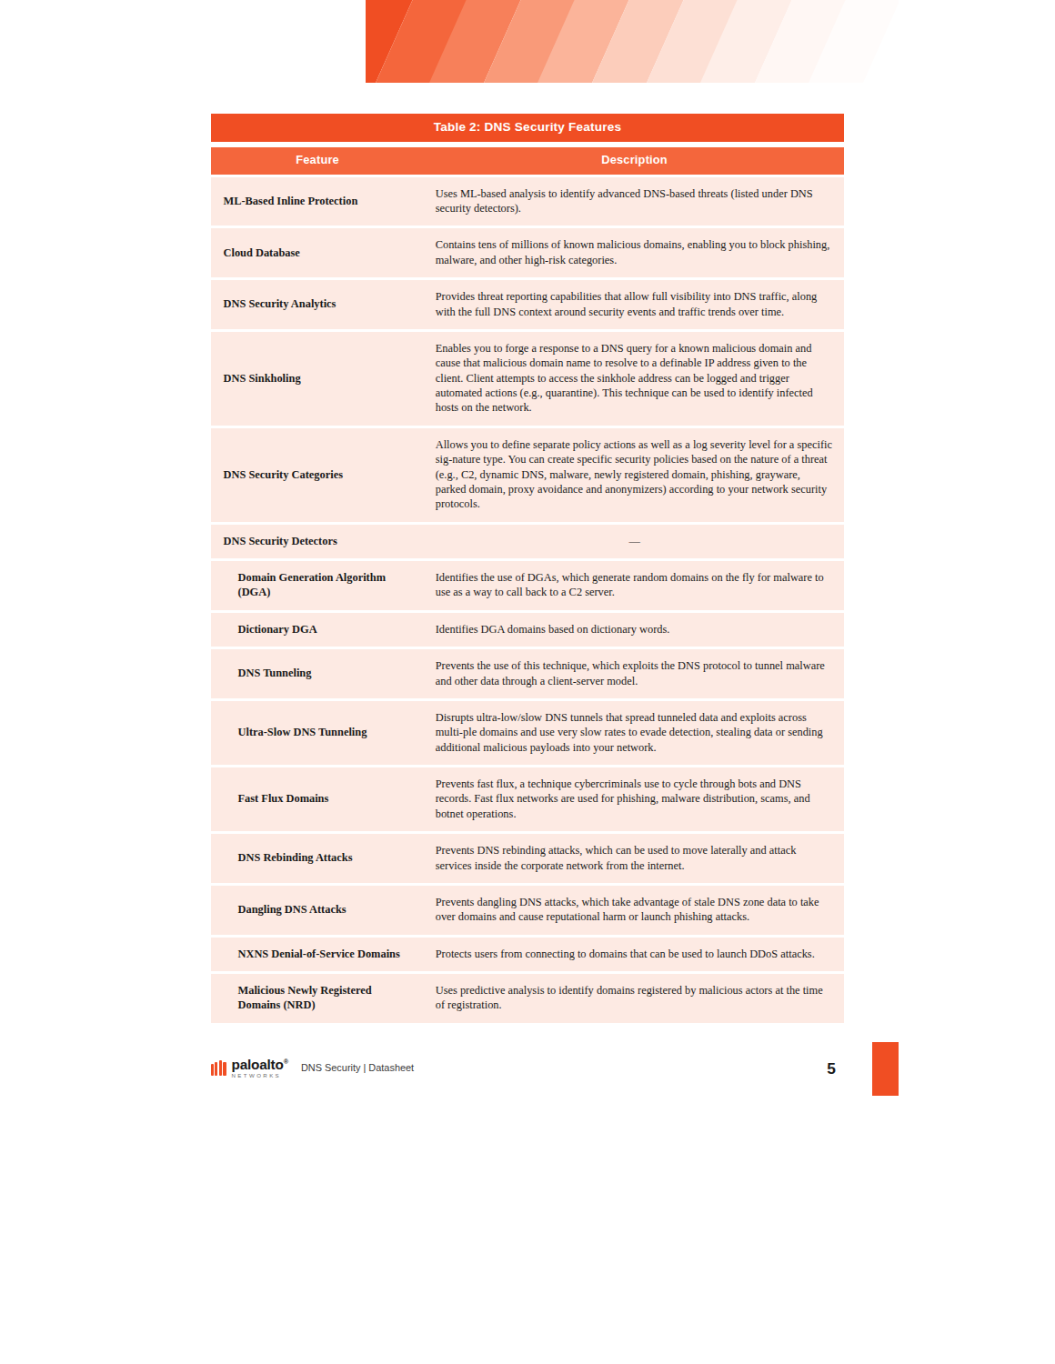Table 2: DNS Security Features
| Feature | Description |
| --- | --- |
| ML-Based Inline Protection | Uses ML-based analysis to identify advanced DNS-based threats (listed under DNS security detectors). |
| Cloud Database | Contains tens of millions of known malicious domains, enabling you to block phishing, malware, and other high-risk categories. |
| DNS Security Analytics | Provides threat reporting capabilities that allow full visibility into DNS traffic, along with the full DNS context around security events and traffic trends over time. |
| DNS Sinkholing | Enables you to forge a response to a DNS query for a known malicious domain and cause that malicious domain name to resolve to a definable IP address given to the client. Client attempts to access the sinkhole address can be logged and trigger automated actions (e.g., quarantine). This technique can be used to identify infected hosts on the network. |
| DNS Security Categories | Allows you to define separate policy actions as well as a log severity level for a specific sig‑nature type. You can create specific security policies based on the nature of a threat (e.g., C2, dynamic DNS, malware, newly registered domain, phishing, grayware, parked domain, proxy avoidance and anonymizers) according to your network security protocols. |
| DNS Security Detectors | — |
| Domain Generation Algorithm (DGA) | Identifies the use of DGAs, which generate random domains on the fly for malware to use as a way to call back to a C2 server. |
| Dictionary DGA | Identifies DGA domains based on dictionary words. |
| DNS Tunneling | Prevents the use of this technique, which exploits the DNS protocol to tunnel malware and other data through a client-server model. |
| Ultra-Slow DNS Tunneling | Disrupts ultra-low/slow DNS tunnels that spread tunneled data and exploits across multi‑ple domains and use very slow rates to evade detection, stealing data or sending additional malicious payloads into your network. |
| Fast Flux Domains | Prevents fast flux, a technique cybercriminals use to cycle through bots and DNS records. Fast flux networks are used for phishing, malware distribution, scams, and botnet operations. |
| DNS Rebinding Attacks | Prevents DNS rebinding attacks, which can be used to move laterally and attack services inside the corporate network from the internet. |
| Dangling DNS Attacks | Prevents dangling DNS attacks, which take advantage of stale DNS zone data to take over domains and cause reputational harm or launch phishing attacks. |
| NXNS Denial-of-Service Domains | Protects users from connecting to domains that can be used to launch DDoS attacks. |
| Malicious Newly Registered Domains (NRD) | Uses predictive analysis to identify domains registered by malicious actors at the time of registration. |
paloalto®
NETWORKS
DNS Security | Datasheet
5